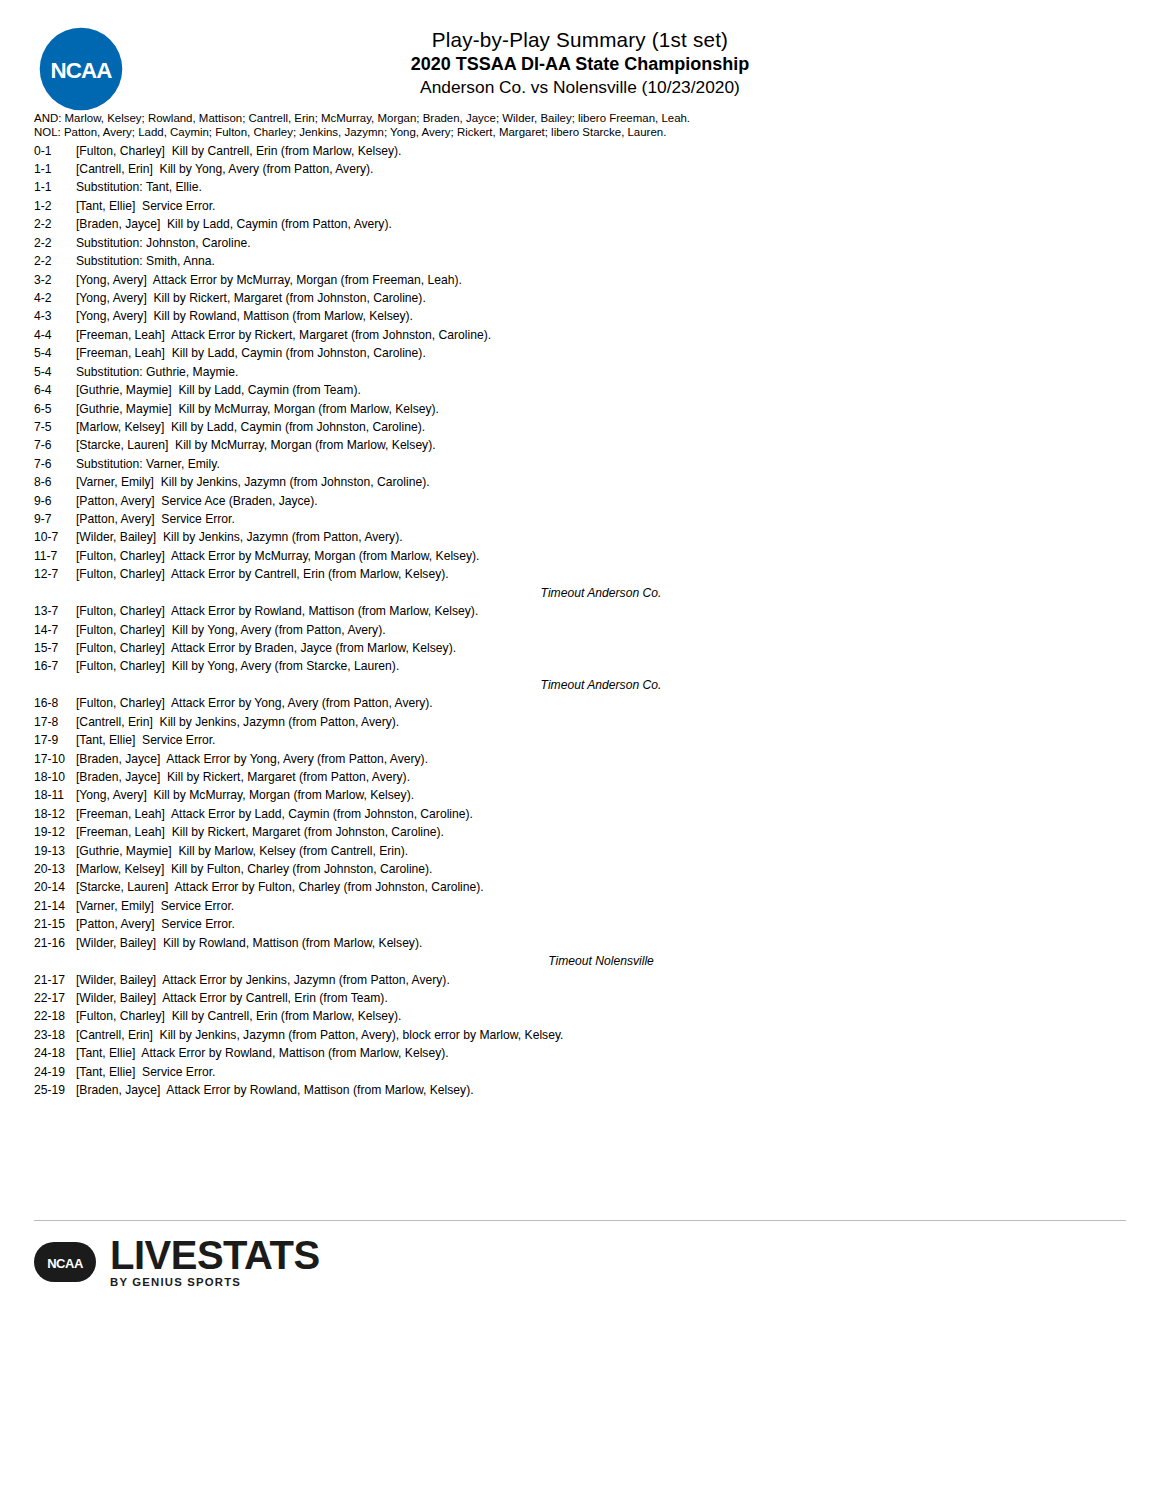NCAA
Play-by-Play Summary (1st set)
2020 TSSAA DI-AA State Championship
Anderson Co. vs Nolensville (10/23/2020)
AND: Marlow, Kelsey; Rowland, Mattison; Cantrell, Erin; McMurray, Morgan; Braden, Jayce; Wilder, Bailey; libero Freeman, Leah.
NOL: Patton, Avery; Ladd, Caymin; Fulton, Charley; Jenkins, Jazymn; Yong, Avery; Rickert, Margaret; libero Starcke, Lauren.
| 0-1 | [Fulton, Charley] Kill by Cantrell, Erin (from Marlow, Kelsey). |
| 1-1 | [Cantrell, Erin] Kill by Yong, Avery (from Patton, Avery). |
| 1-1 | Substitution: Tant, Ellie. |
| 1-2 | [Tant, Ellie] Service Error. |
| 2-2 | [Braden, Jayce] Kill by Ladd, Caymin (from Patton, Avery). |
| 2-2 | Substitution: Johnston, Caroline. |
| 2-2 | Substitution: Smith, Anna. |
| 3-2 | [Yong, Avery] Attack Error by McMurray, Morgan (from Freeman, Leah). |
| 4-2 | [Yong, Avery] Kill by Rickert, Margaret (from Johnston, Caroline). |
| 4-3 | [Yong, Avery] Kill by Rowland, Mattison (from Marlow, Kelsey). |
| 4-4 | [Freeman, Leah] Attack Error by Rickert, Margaret (from Johnston, Caroline). |
| 5-4 | [Freeman, Leah] Kill by Ladd, Caymin (from Johnston, Caroline). |
| 5-4 | Substitution: Guthrie, Maymie. |
| 6-4 | [Guthrie, Maymie] Kill by Ladd, Caymin (from Team). |
| 6-5 | [Guthrie, Maymie] Kill by McMurray, Morgan (from Marlow, Kelsey). |
| 7-5 | [Marlow, Kelsey] Kill by Ladd, Caymin (from Johnston, Caroline). |
| 7-6 | [Starcke, Lauren] Kill by McMurray, Morgan (from Marlow, Kelsey). |
| 7-6 | Substitution: Varner, Emily. |
| 8-6 | [Varner, Emily] Kill by Jenkins, Jazymn (from Johnston, Caroline). |
| 9-6 | [Patton, Avery] Service Ace (Braden, Jayce). |
| 9-7 | [Patton, Avery] Service Error. |
| 10-7 | [Wilder, Bailey] Kill by Jenkins, Jazymn (from Patton, Avery). |
| 11-7 | [Fulton, Charley] Attack Error by McMurray, Morgan (from Marlow, Kelsey). |
| 12-7 | [Fulton, Charley] Attack Error by Cantrell, Erin (from Marlow, Kelsey). |
| | Timeout Anderson Co. |
| 13-7 | [Fulton, Charley] Attack Error by Rowland, Mattison (from Marlow, Kelsey). |
| 14-7 | [Fulton, Charley] Kill by Yong, Avery (from Patton, Avery). |
| 15-7 | [Fulton, Charley] Attack Error by Braden, Jayce (from Marlow, Kelsey). |
| 16-7 | [Fulton, Charley] Kill by Yong, Avery (from Starcke, Lauren). |
| | Timeout Anderson Co. |
| 16-8 | [Fulton, Charley] Attack Error by Yong, Avery (from Patton, Avery). |
| 17-8 | [Cantrell, Erin] Kill by Jenkins, Jazymn (from Patton, Avery). |
| 17-9 | [Tant, Ellie] Service Error. |
| 17-10 | [Braden, Jayce] Attack Error by Yong, Avery (from Patton, Avery). |
| 18-10 | [Braden, Jayce] Kill by Rickert, Margaret (from Patton, Avery). |
| 18-11 | [Yong, Avery] Kill by McMurray, Morgan (from Marlow, Kelsey). |
| 18-12 | [Freeman, Leah] Attack Error by Ladd, Caymin (from Johnston, Caroline). |
| 19-12 | [Freeman, Leah] Kill by Rickert, Margaret (from Johnston, Caroline). |
| 19-13 | [Guthrie, Maymie] Kill by Marlow, Kelsey (from Cantrell, Erin). |
| 20-13 | [Marlow, Kelsey] Kill by Fulton, Charley (from Johnston, Caroline). |
| 20-14 | [Starcke, Lauren] Attack Error by Fulton, Charley (from Johnston, Caroline). |
| 21-14 | [Varner, Emily] Service Error. |
| 21-15 | [Patton, Avery] Service Error. |
| 21-16 | [Wilder, Bailey] Kill by Rowland, Mattison (from Marlow, Kelsey). |
| | Timeout Nolensville |
| 21-17 | [Wilder, Bailey] Attack Error by Jenkins, Jazymn (from Patton, Avery). |
| 22-17 | [Wilder, Bailey] Attack Error by Cantrell, Erin (from Team). |
| 22-18 | [Fulton, Charley] Kill by Cantrell, Erin (from Marlow, Kelsey). |
| 23-18 | [Cantrell, Erin] Kill by Jenkins, Jazymn (from Patton, Avery), block error by Marlow, Kelsey. |
| 24-18 | [Tant, Ellie] Attack Error by Rowland, Mattison (from Marlow, Kelsey). |
| 24-19 | [Tant, Ellie] Service Error. |
| 25-19 | [Braden, Jayce] Attack Error by Rowland, Mattison (from Marlow, Kelsey). |
NCAA
LIVESTATS
BY GENIUS SPORTS